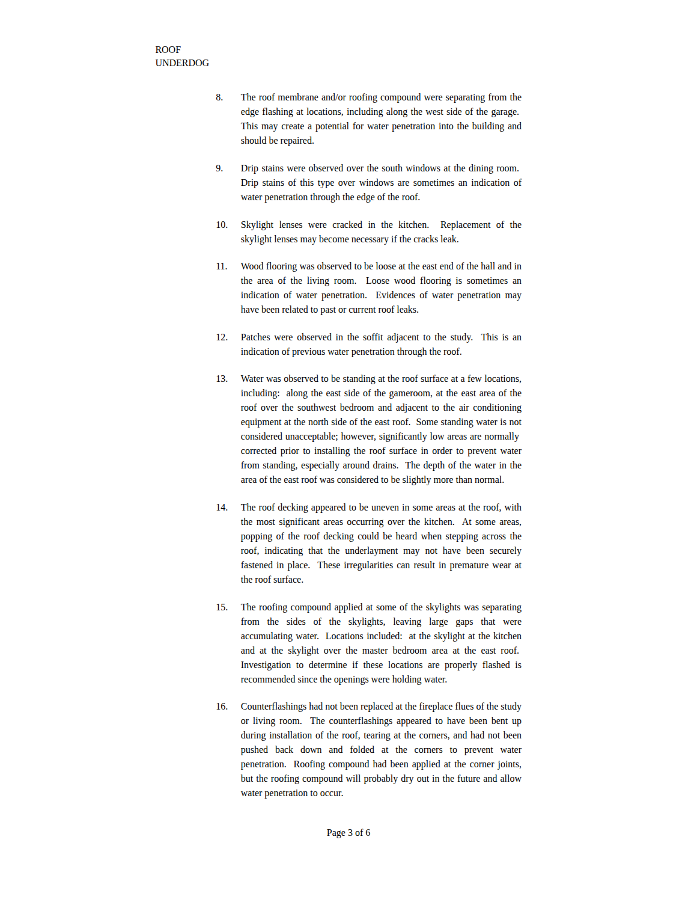ROOF
UNDERDOG
8. The roof membrane and/or roofing compound were separating from the edge flashing at locations, including along the west side of the garage. This may create a potential for water penetration into the building and should be repaired.
9. Drip stains were observed over the south windows at the dining room. Drip stains of this type over windows are sometimes an indication of water penetration through the edge of the roof.
10. Skylight lenses were cracked in the kitchen. Replacement of the skylight lenses may become necessary if the cracks leak.
11. Wood flooring was observed to be loose at the east end of the hall and in the area of the living room. Loose wood flooring is sometimes an indication of water penetration. Evidences of water penetration may have been related to past or current roof leaks.
12. Patches were observed in the soffit adjacent to the study. This is an indication of previous water penetration through the roof.
13. Water was observed to be standing at the roof surface at a few locations, including: along the east side of the gameroom, at the east area of the roof over the southwest bedroom and adjacent to the air conditioning equipment at the north side of the east roof. Some standing water is not considered unacceptable; however, significantly low areas are normally corrected prior to installing the roof surface in order to prevent water from standing, especially around drains. The depth of the water in the area of the east roof was considered to be slightly more than normal.
14. The roof decking appeared to be uneven in some areas at the roof, with the most significant areas occurring over the kitchen. At some areas, popping of the roof decking could be heard when stepping across the roof, indicating that the underlayment may not have been securely fastened in place. These irregularities can result in premature wear at the roof surface.
15. The roofing compound applied at some of the skylights was separating from the sides of the skylights, leaving large gaps that were accumulating water. Locations included: at the skylight at the kitchen and at the skylight over the master bedroom area at the east roof. Investigation to determine if these locations are properly flashed is recommended since the openings were holding water.
16. Counterflashings had not been replaced at the fireplace flues of the study or living room. The counterflashings appeared to have been bent up during installation of the roof, tearing at the corners, and had not been pushed back down and folded at the corners to prevent water penetration. Roofing compound had been applied at the corner joints, but the roofing compound will probably dry out in the future and allow water penetration to occur.
Page 3 of 6